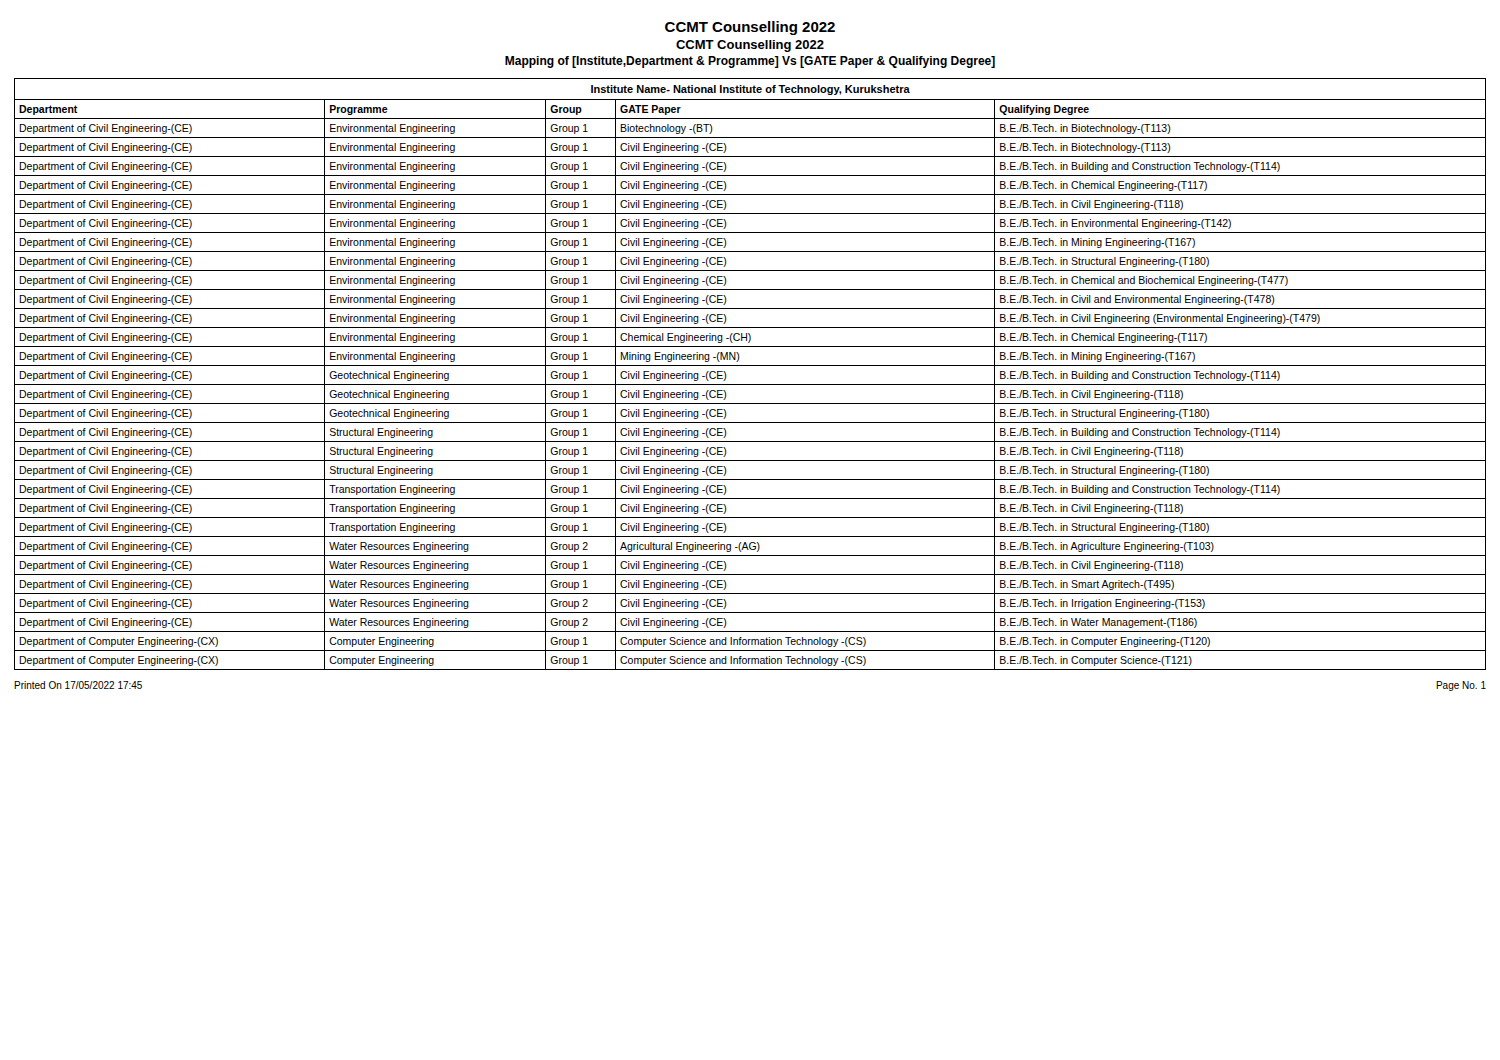CCMT Counselling 2022
CCMT Counselling 2022
Mapping of [Institute,Department & Programme] Vs [GATE Paper & Qualifying Degree]
Institute Name- National Institute of Technology, Kurukshetra
| Department | Programme | Group | GATE Paper | Qualifying Degree |
| --- | --- | --- | --- | --- |
| Department of Civil Engineering-(CE) | Environmental Engineering | Group 1 | Biotechnology -(BT) | B.E./B.Tech. in Biotechnology-(T113) |
| Department of Civil Engineering-(CE) | Environmental Engineering | Group 1 | Civil Engineering -(CE) | B.E./B.Tech. in Biotechnology-(T113) |
| Department of Civil Engineering-(CE) | Environmental Engineering | Group 1 | Civil Engineering -(CE) | B.E./B.Tech. in Building and Construction Technology-(T114) |
| Department of Civil Engineering-(CE) | Environmental Engineering | Group 1 | Civil Engineering -(CE) | B.E./B.Tech. in Chemical Engineering-(T117) |
| Department of Civil Engineering-(CE) | Environmental Engineering | Group 1 | Civil Engineering -(CE) | B.E./B.Tech. in Civil Engineering-(T118) |
| Department of Civil Engineering-(CE) | Environmental Engineering | Group 1 | Civil Engineering -(CE) | B.E./B.Tech. in Environmental Engineering-(T142) |
| Department of Civil Engineering-(CE) | Environmental Engineering | Group 1 | Civil Engineering -(CE) | B.E./B.Tech. in Mining Engineering-(T167) |
| Department of Civil Engineering-(CE) | Environmental Engineering | Group 1 | Civil Engineering -(CE) | B.E./B.Tech. in Structural Engineering-(T180) |
| Department of Civil Engineering-(CE) | Environmental Engineering | Group 1 | Civil Engineering -(CE) | B.E./B.Tech. in Chemical and Biochemical Engineering-(T477) |
| Department of Civil Engineering-(CE) | Environmental Engineering | Group 1 | Civil Engineering -(CE) | B.E./B.Tech. in Civil and Environmental Engineering-(T478) |
| Department of Civil Engineering-(CE) | Environmental Engineering | Group 1 | Civil Engineering -(CE) | B.E./B.Tech. in Civil Engineering (Environmental Engineering)-(T479) |
| Department of Civil Engineering-(CE) | Environmental Engineering | Group 1 | Chemical Engineering -(CH) | B.E./B.Tech. in Chemical Engineering-(T117) |
| Department of Civil Engineering-(CE) | Environmental Engineering | Group 1 | Mining Engineering -(MN) | B.E./B.Tech. in Mining Engineering-(T167) |
| Department of Civil Engineering-(CE) | Geotechnical Engineering | Group 1 | Civil Engineering -(CE) | B.E./B.Tech. in Building and Construction Technology-(T114) |
| Department of Civil Engineering-(CE) | Geotechnical Engineering | Group 1 | Civil Engineering -(CE) | B.E./B.Tech. in Civil Engineering-(T118) |
| Department of Civil Engineering-(CE) | Geotechnical Engineering | Group 1 | Civil Engineering -(CE) | B.E./B.Tech. in Structural Engineering-(T180) |
| Department of Civil Engineering-(CE) | Structural Engineering | Group 1 | Civil Engineering -(CE) | B.E./B.Tech. in Building and Construction Technology-(T114) |
| Department of Civil Engineering-(CE) | Structural Engineering | Group 1 | Civil Engineering -(CE) | B.E./B.Tech. in Civil Engineering-(T118) |
| Department of Civil Engineering-(CE) | Structural Engineering | Group 1 | Civil Engineering -(CE) | B.E./B.Tech. in Structural Engineering-(T180) |
| Department of Civil Engineering-(CE) | Transportation Engineering | Group 1 | Civil Engineering -(CE) | B.E./B.Tech. in Building and Construction Technology-(T114) |
| Department of Civil Engineering-(CE) | Transportation Engineering | Group 1 | Civil Engineering -(CE) | B.E./B.Tech. in Civil Engineering-(T118) |
| Department of Civil Engineering-(CE) | Transportation Engineering | Group 1 | Civil Engineering -(CE) | B.E./B.Tech. in Structural Engineering-(T180) |
| Department of Civil Engineering-(CE) | Water Resources Engineering | Group 2 | Agricultural Engineering -(AG) | B.E./B.Tech. in Agriculture Engineering-(T103) |
| Department of Civil Engineering-(CE) | Water Resources Engineering | Group 1 | Civil Engineering -(CE) | B.E./B.Tech. in Civil Engineering-(T118) |
| Department of Civil Engineering-(CE) | Water Resources Engineering | Group 1 | Civil Engineering -(CE) | B.E./B.Tech. in Smart Agritech-(T495) |
| Department of Civil Engineering-(CE) | Water Resources Engineering | Group 2 | Civil Engineering -(CE) | B.E./B.Tech. in Irrigation Engineering-(T153) |
| Department of Civil Engineering-(CE) | Water Resources Engineering | Group 2 | Civil Engineering -(CE) | B.E./B.Tech. in Water Management-(T186) |
| Department of Computer Engineering-(CX) | Computer Engineering | Group 1 | Computer Science and Information Technology -(CS) | B.E./B.Tech. in Computer Engineering-(T120) |
| Department of Computer Engineering-(CX) | Computer Engineering | Group 1 | Computer Science and Information Technology -(CS) | B.E./B.Tech. in Computer Science-(T121) |
Printed On 17/05/2022 17:45 Page No. 1